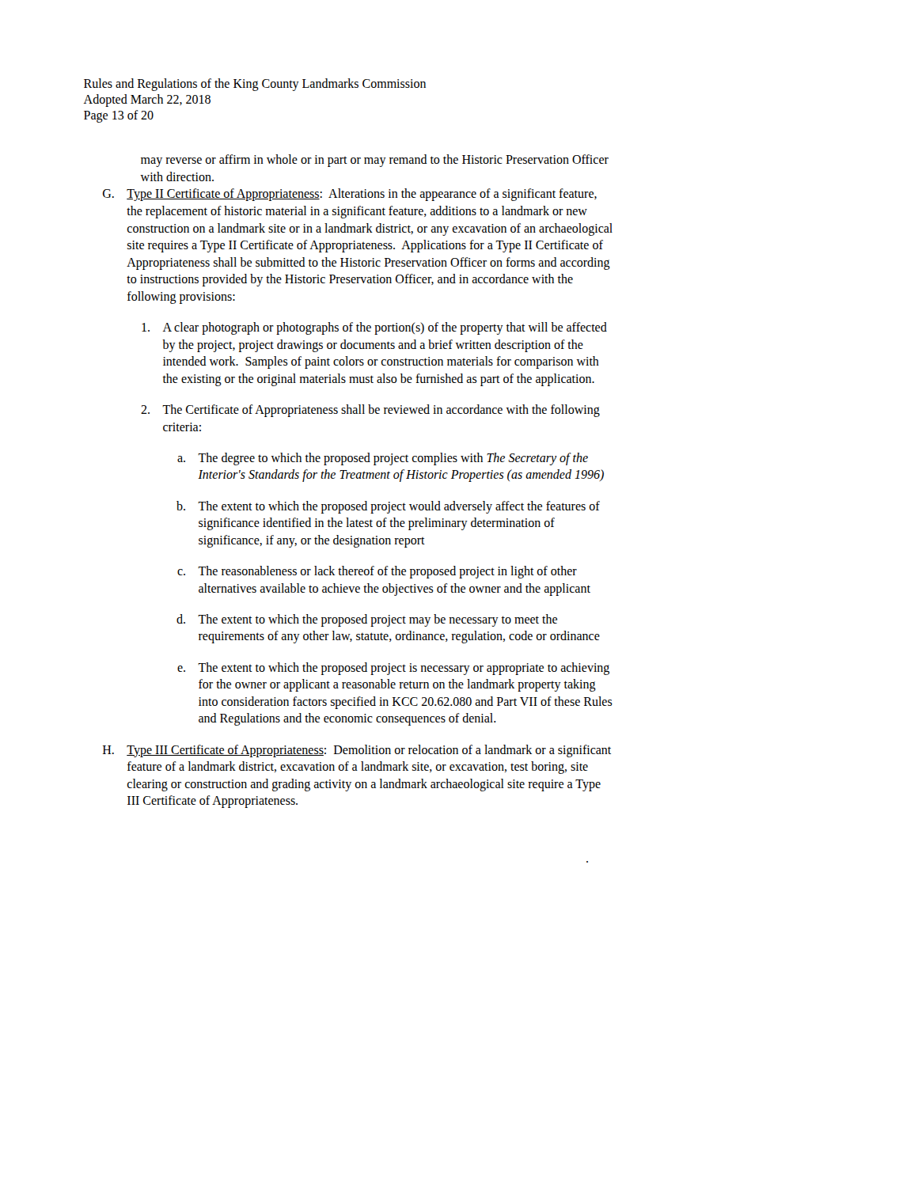Rules and Regulations of the King County Landmarks Commission
Adopted March 22, 2018
Page 13 of 20
may reverse or affirm in whole or in part or may remand to the Historic Preservation Officer with direction.
Type II Certificate of Appropriateness: Alterations in the appearance of a significant feature, the replacement of historic material in a significant feature, additions to a landmark or new construction on a landmark site or in a landmark district, or any excavation of an archaeological site requires a Type II Certificate of Appropriateness. Applications for a Type II Certificate of Appropriateness shall be submitted to the Historic Preservation Officer on forms and according to instructions provided by the Historic Preservation Officer, and in accordance with the following provisions:
A clear photograph or photographs of the portion(s) of the property that will be affected by the project, project drawings or documents and a brief written description of the intended work. Samples of paint colors or construction materials for comparison with the existing or the original materials must also be furnished as part of the application.
The Certificate of Appropriateness shall be reviewed in accordance with the following criteria:
The degree to which the proposed project complies with The Secretary of the Interior's Standards for the Treatment of Historic Properties (as amended 1996)
The extent to which the proposed project would adversely affect the features of significance identified in the latest of the preliminary determination of significance, if any, or the designation report
The reasonableness or lack thereof of the proposed project in light of other alternatives available to achieve the objectives of the owner and the applicant
The extent to which the proposed project may be necessary to meet the requirements of any other law, statute, ordinance, regulation, code or ordinance
The extent to which the proposed project is necessary or appropriate to achieving for the owner or applicant a reasonable return on the landmark property taking into consideration factors specified in KCC 20.62.080 and Part VII of these Rules and Regulations and the economic consequences of denial.
Type III Certificate of Appropriateness: Demolition or relocation of a landmark or a significant feature of a landmark district, excavation of a landmark site, or excavation, test boring, site clearing or construction and grading activity on a landmark archaeological site require a Type III Certificate of Appropriateness.
.